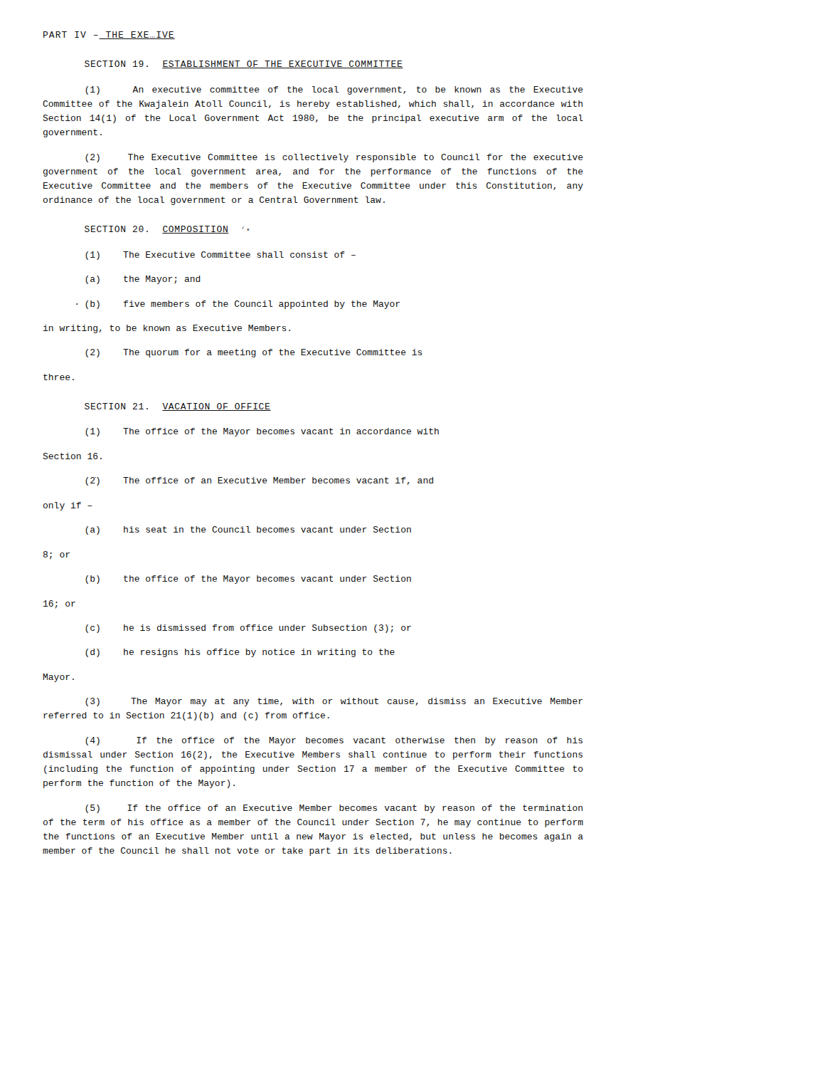PART IV – THE EXE…IVE
SECTION 19. ESTABLISHMENT OF THE EXECUTIVE COMMITTEE
(1) An executive committee of the local government, to be known as the Executive Committee of the Kwajalein Atoll Council, is hereby established, which shall, in accordance with Section 14(1) of the Local Government Act 1980, be the principal executive arm of the local government.
(2) The Executive Committee is collectively responsible to Council for the executive government of the local government area, and for the performance of the functions of the Executive Committee and the members of the Executive Committee under this Constitution, any ordinance of the local government or a Central Government law.
SECTION 20. COMPOSITION ‘•
(1) The Executive Committee shall consist of –
(a) the Mayor; and
(b) five members of the Council appointed by the Mayor
in writing, to be known as Executive Members.
(2) The quorum for a meeting of the Executive Committee is
three.
SECTION 21. VACATION OF OFFICE
(1) The office of the Mayor becomes vacant in accordance with
Section 16.
(2̇) The office of an Executive Member becomes vacant if, and
only if –
(a) his seat in the Council becomes vacant under Section
8; or
(b) the office of the Mayor becomes vacant under Section
16; or
(c) he is dismissed from office under Subsection (3); or
(d) he resigns his office by notice in writing to the
Mayor.
(3) The Mayor may at any time, with or without cause, dismiss an Executive Member referred to in Section 21(1)(b) and (c) from office.
(4) If the office of the Mayor becomes vacant otherwise then by reason of his dismissal under Section 16(2), the Executive Members shall continue to perform their functions (including the function of appointing under Section 17 a member of the Executive Committee to perform the function of the Mayor).
(5) If the office of an Executive Member becomes vacant by reason of the termination of the term of his office as a member of the Council under Section 7, he may continue to perform the functions of an Executive Member until a new Mayor is elected, but unless he becomes again a member of the Council he shall not vote or take part in its deliberations.